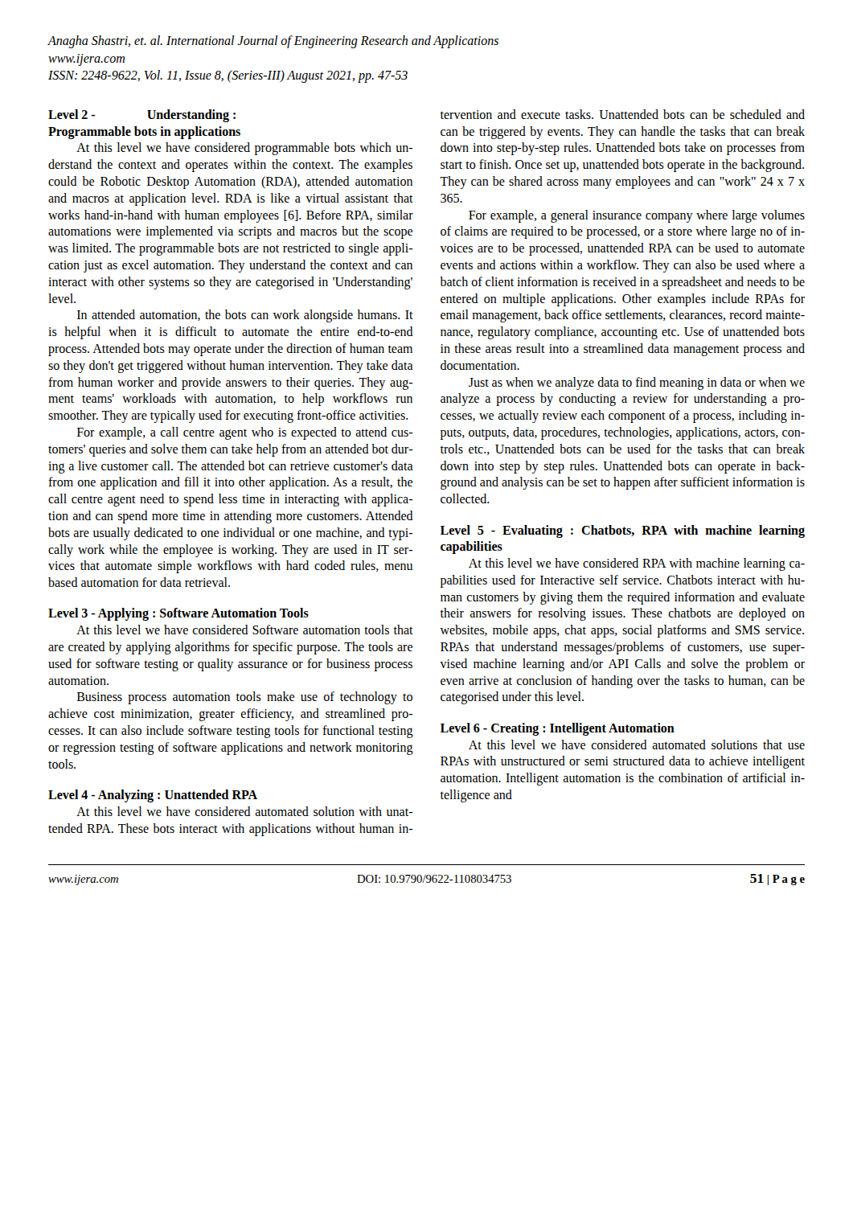Anagha Shastri, et. al. International Journal of Engineering Research and Applications
www.ijera.com
ISSN: 2248-9622, Vol. 11, Issue 8, (Series-III) August 2021, pp. 47-53
Level 2 - Understanding :
Programmable bots in applications
At this level we have considered programmable bots which understand the context and operates within the context. The examples could be Robotic Desktop Automation (RDA), attended automation and macros at application level. RDA is like a virtual assistant that works hand-in-hand with human employees [6]. Before RPA, similar automations were implemented via scripts and macros but the scope was limited. The programmable bots are not restricted to single application just as excel automation. They understand the context and can interact with other systems so they are categorised in 'Understanding' level.
In attended automation, the bots can work alongside humans. It is helpful when it is difficult to automate the entire end-to-end process. Attended bots may operate under the direction of human team so they don't get triggered without human intervention. They take data from human worker and provide answers to their queries. They augment teams' workloads with automation, to help workflows run smoother. They are typically used for executing front-office activities.
For example, a call centre agent who is expected to attend customers' queries and solve them can take help from an attended bot during a live customer call. The attended bot can retrieve customer's data from one application and fill it into other application. As a result, the call centre agent need to spend less time in interacting with application and can spend more time in attending more customers. Attended bots are usually dedicated to one individual or one machine, and typically work while the employee is working. They are used in IT services that automate simple workflows with hard coded rules, menu based automation for data retrieval.
Level 3 - Applying : Software Automation Tools
At this level we have considered Software automation tools that are created by applying algorithms for specific purpose. The tools are used for software testing or quality assurance or for business process automation.
Business process automation tools make use of technology to achieve cost minimization, greater efficiency, and streamlined processes. It can also include software testing tools for functional testing or regression testing of software applications and network monitoring tools.
Level 4 - Analyzing : Unattended RPA
At this level we have considered automated solution with unattended RPA. These bots interact with applications without human intervention and execute tasks. Unattended bots can be scheduled and can be triggered by events. They can handle the tasks that can break down into step-by-step rules. Unattended bots take on processes from start to finish. Once set up, unattended bots operate in the background. They can be shared across many employees and can "work" 24 x 7 x 365.
For example, a general insurance company where large volumes of claims are required to be processed, or a store where large no of invoices are to be processed, unattended RPA can be used to automate events and actions within a workflow. They can also be used where a batch of client information is received in a spreadsheet and needs to be entered on multiple applications. Other examples include RPAs for email management, back office settlements, clearances, record maintenance, regulatory compliance, accounting etc. Use of unattended bots in these areas result into a streamlined data management process and documentation.
Just as when we analyze data to find meaning in data or when we analyze a process by conducting a review for understanding a processes, we actually review each component of a process, including inputs, outputs, data, procedures, technologies, applications, actors, controls etc., Unattended bots can be used for the tasks that can break down into step by step rules. Unattended bots can operate in background and analysis can be set to happen after sufficient information is collected.
Level 5 - Evaluating : Chatbots, RPA with machine learning capabilities
At this level we have considered RPA with machine learning capabilities used for Interactive self service. Chatbots interact with human customers by giving them the required information and evaluate their answers for resolving issues. These chatbots are deployed on websites, mobile apps, chat apps, social platforms and SMS service. RPAs that understand messages/problems of customers, use supervised machine learning and/or API Calls and solve the problem or even arrive at conclusion of handing over the tasks to human, can be categorised under this level.
Level 6 - Creating : Intelligent Automation
At this level we have considered automated solutions that use RPAs with unstructured or semi structured data to achieve intelligent automation. Intelligent automation is the combination of artificial intelligence and
www.ijera.com DOI: 10.9790/9622-1108034753 51 | P a g e